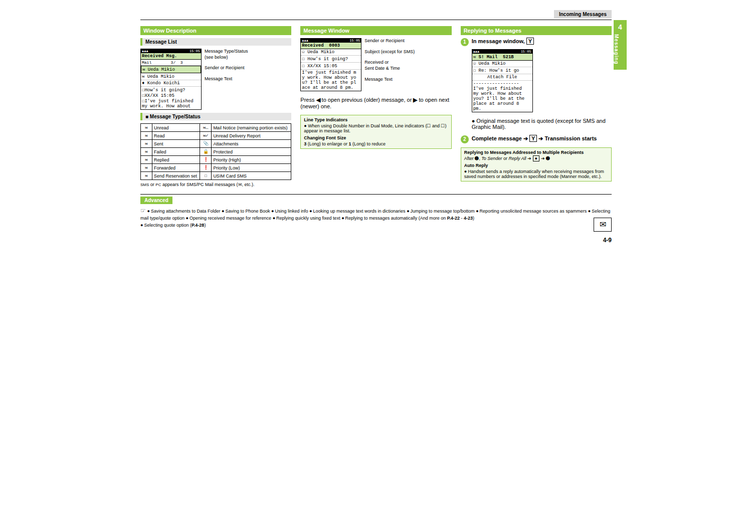Incoming Messages
4
Messaging
Window Description
Message List
▲▲▲15:05
Received Msg.
Mail 3/ 3
✉ Ueda Mikio
✉ Ueda Mikio
♦ Kondo Koichi
☐How's it going?
☐XX/XX 15:05
☐I've just finished
my work. How about
Message Type/Status
(see below)
Sender or Recipient
Message Text
■ Message Type/Status
| ✉ | Unread | ✉… | Mail Notice (remaining portion exists) |
| ✉ | Read | ✉✓ | Unread Delivery Report |
| ✉ | Sent | 📎 | Attachments |
| ✉ | Failed | 🔒 | Protected |
| ✉ | Replied | ❗ | Priority (High) |
| ✉ | Forwarded | ❗ | Priority (Low) |
| ✉ | Send Reservation set | ☐ | USIM Card SMS |
SMS or PC appears for SMS/PC Mail messages (✉, etc.).
Message Window
▲▲▲15:05
Received 0003
☺ Ueda Mikio
☐ How's it going?
☐ XX/XX 15:05
I've just finished m
y work. How about yo
u? I'll be at the pl
ace at around 8 pm.
Sender or Recipient
Subject (except for SMS)
Received or
Sent Date & Time
Message Text
Press ◀ to open previous (older) message, or ▶ to open next (newer) one.
Line Type Indicators ● When using Double Number in Dual Mode, Line indicators (☐ and ☐) appear in message list. Changing Font Size 3 (Long) to enlarge or 1 (Long) to reduce
Replying to Messages
1
In message window, Y
▲▲▲15:05
✉ S! Mail 521B
☺ Ueda Mikio
☐ Re: How's it go
Attach File
-----------------
I've just finished
my work. How about
you? I'll be at the
place at around 8
pm.
● Original message text is quoted (except for SMS and Graphic Mail).
2
Complete message ➔ Y ➔ Transmission starts
Replying to Messages Addressed to Multiple Recipients After ➊, To Sender or Reply All ➔ ● ➔ ➋ Auto Reply ● Handset sends a reply automatically when receiving messages from saved numbers or addresses in specified mode (Manner mode, etc.).
Advanced
☞ Saving attachments to Data Folder Saving to Phone Book Using linked info Looking up message text words in dictionaries Jumping to message top/bottom Reporting unsolicited message sources as spammers Selecting mail type/quote option Opening received message for reference Replying quickly using fixed text Replying to messages automatically (And more on P.4-22 - 4-23)
Selecting quote option (P.4-28)
✉
4-9